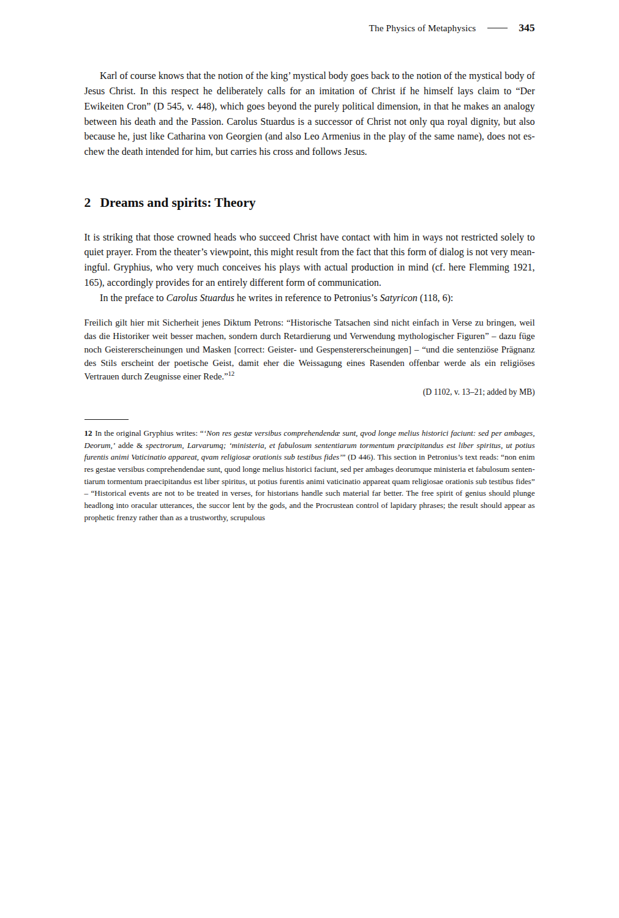The Physics of Metaphysics 345
Karl of course knows that the notion of the king’ mystical body goes back to the notion of the mystical body of Jesus Christ. In this respect he deliberately calls for an imitation of Christ if he himself lays claim to “Der Ewikeiten Cron” (D 545, v. 448), which goes beyond the purely political dimension, in that he makes an analogy between his death and the Passion. Carolus Stuardus is a successor of Christ not only qua royal dignity, but also because he, just like Catharina von Georgien (and also Leo Armenius in the play of the same name), does not eschew the death intended for him, but carries his cross and follows Jesus.
2 Dreams and spirits: Theory
It is striking that those crowned heads who succeed Christ have contact with him in ways not restricted solely to quiet prayer. From the theater’s viewpoint, this might result from the fact that this form of dialog is not very meaningful. Gryphius, who very much conceives his plays with actual production in mind (cf. here Flemming 1921, 165), accordingly provides for an entirely different form of communication.
In the preface to Carolus Stuardus he writes in reference to Petronius’s Satyricon (118, 6):
Freilich gilt hier mit Sicherheit jenes Diktum Petrons: “Historische Tatsachen sind nicht einfach in Verse zu bringen, weil das die Historiker weit besser machen, sondern durch Retardierung und Verwendung mythologischer Figuren” – dazu füge noch Geistererscheinungen und Masken [correct: Geister- und Gespenstererscheinungen] – “und die sentenziöse Prägnanz des Stils erscheint der poetische Geist, damit eher die Weissagung eines Rasenden offenbar werde als ein religiöses Vertrauen durch Zeugnisse einer Rede.”12
(D 1102, v. 13–21; added by MB)
12 In the original Gryphius writes: “‘Non res gestæ versibus comprehendendæ sunt, qvod longe melius historici faciunt: sed per ambages, Deorum,’ adde & spectrorum, Larvarumq; ‘ministeria, et fabulosum sententiarum tormentum præcipitandus est liber spiritus, ut potius furentis animi Vaticinatio appareat, qvam religiosæ orationis sub testibus fides’” (D 446). This section in Petronius’s text reads: “non enim res gestae versibus comprehendendae sunt, quod longe melius historici faciunt, sed per ambages deorumque ministeria et fabulosum sententiarum tormentum praecipitandus est liber spiritus, ut potius furentis animi vaticinatio appareat quam religiosae orationis sub testibus fides” – “Historical events are not to be treated in verses, for historians handle such material far better. The free spirit of genius should plunge headlong into oracular utterances, the succor lent by the gods, and the Procrustean control of lapidary phrases; the result should appear as prophetic frenzy rather than as a trustworthy, scrupulous